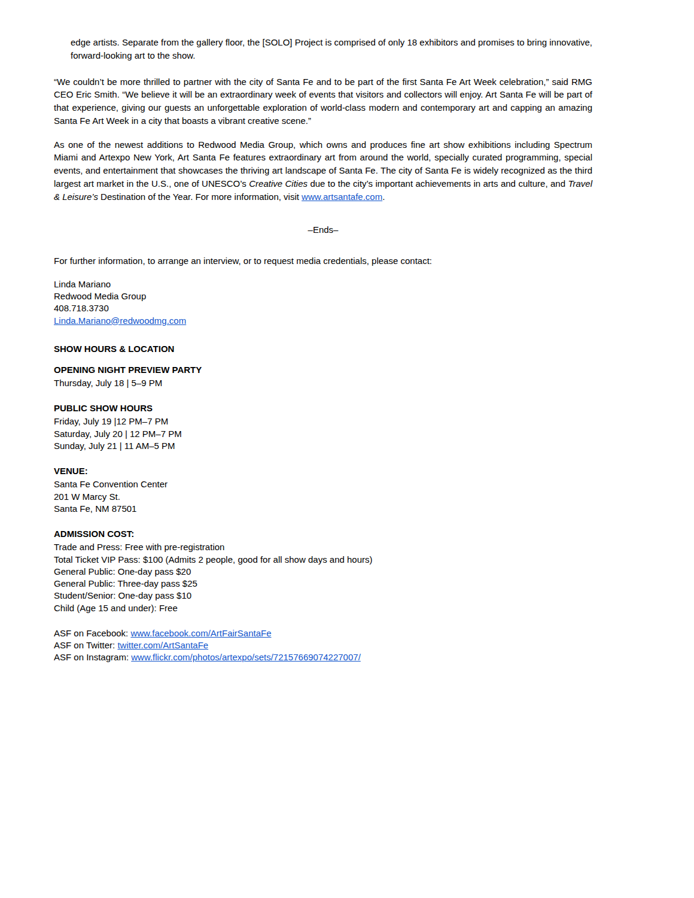edge artists. Separate from the gallery floor, the [SOLO] Project is comprised of only 18 exhibitors and promises to bring innovative, forward-looking art to the show.
“We couldn’t be more thrilled to partner with the city of Santa Fe and to be part of the first Santa Fe Art Week celebration,” said RMG CEO Eric Smith. “We believe it will be an extraordinary week of events that visitors and collectors will enjoy. Art Santa Fe will be part of that experience, giving our guests an unforgettable exploration of world-class modern and contemporary art and capping an amazing Santa Fe Art Week in a city that boasts a vibrant creative scene.”
As one of the newest additions to Redwood Media Group, which owns and produces fine art show exhibitions including Spectrum Miami and Artexpo New York, Art Santa Fe features extraordinary art from around the world, specially curated programming, special events, and entertainment that showcases the thriving art landscape of Santa Fe. The city of Santa Fe is widely recognized as the third largest art market in the U.S., one of UNESCO’s Creative Cities due to the city’s important achievements in arts and culture, and Travel & Leisure’s Destination of the Year. For more information, visit www.artsantafe.com.
–Ends–
For further information, to arrange an interview, or to request media credentials, please contact:
Linda Mariano
Redwood Media Group
408.718.3730
Linda.Mariano@redwoodmg.com
SHOW HOURS & LOCATION
OPENING NIGHT PREVIEW PARTY
Thursday, July 18 | 5–9 PM
PUBLIC SHOW HOURS
Friday, July 19 |12 PM–7 PM
Saturday, July 20 | 12 PM–7 PM
Sunday, July 21 | 11 AM–5 PM
VENUE:
Santa Fe Convention Center
201 W Marcy St.
Santa Fe, NM 87501
ADMISSION COST:
Trade and Press: Free with pre-registration
Total Ticket VIP Pass: $100 (Admits 2 people, good for all show days and hours)
General Public: One-day pass $20
General Public: Three-day pass $25
Student/Senior: One-day pass $10
Child (Age 15 and under): Free
ASF on Facebook: www.facebook.com/ArtFairSantaFe
ASF on Twitter: twitter.com/ArtSantaFe
ASF on Instagram: www.flickr.com/photos/artexpo/sets/72157669074227007/